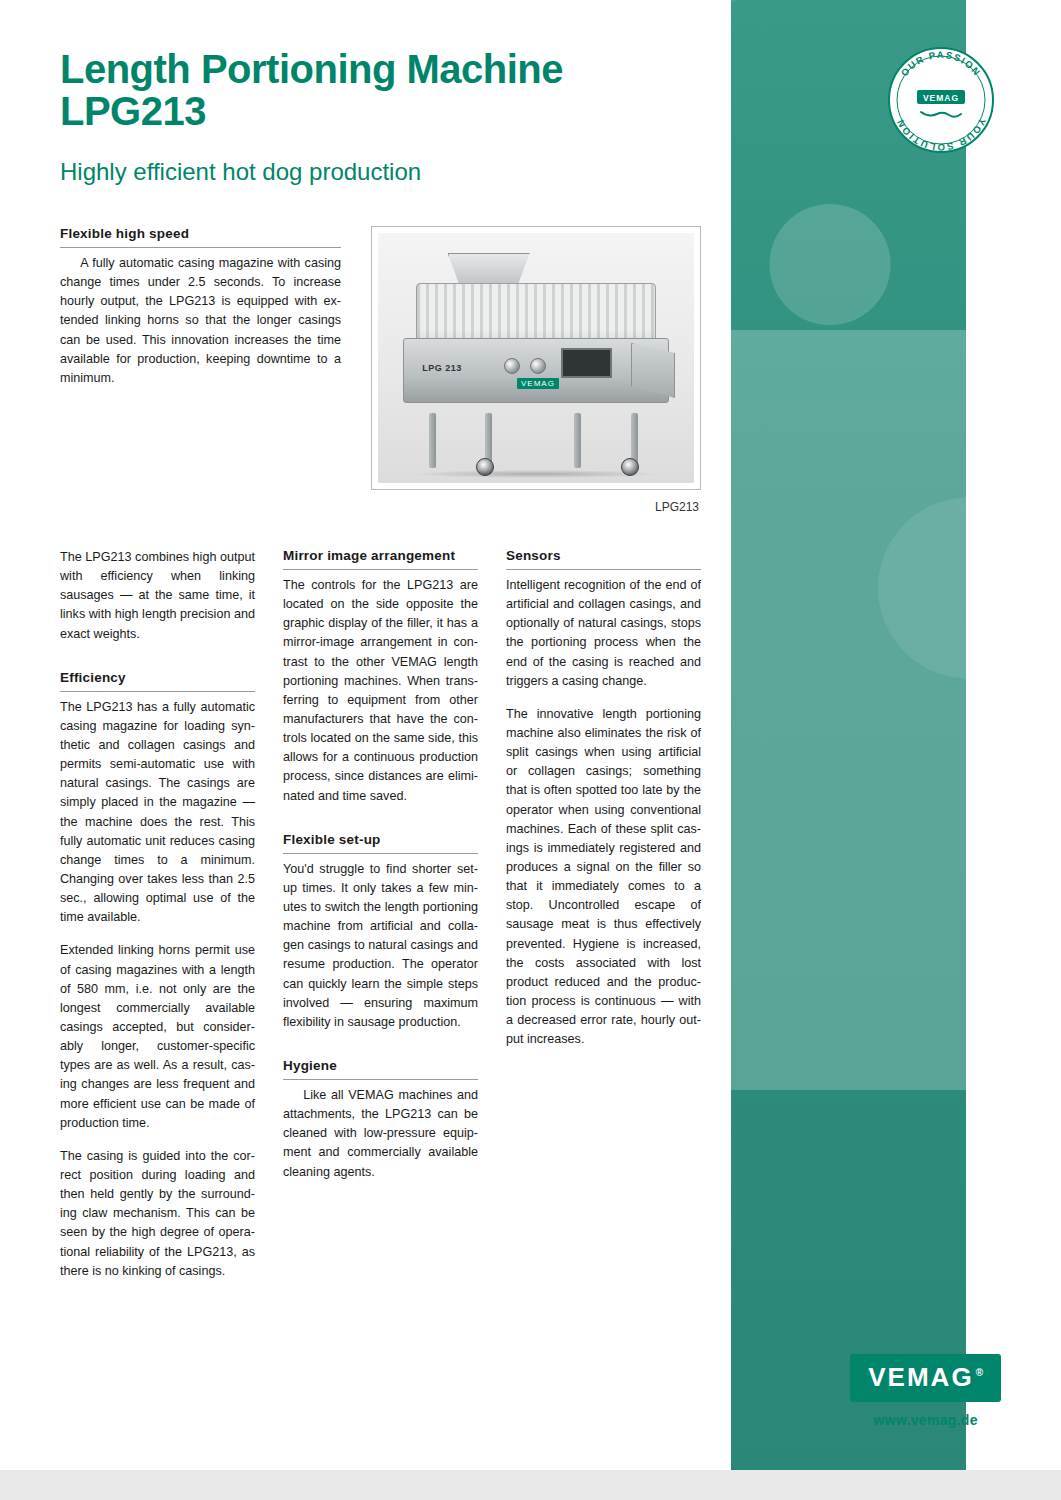OUR PASSION YOUR SOLUTION VEMAG
Length Portioning Machine LPG213
Highly efficient hot dog production
Flexible high speed
A fully automatic casing magazine with casing change times under 2.5 seconds. To increase hourly output, the LPG213 is equipped with extended linking horns so that the longer casings can be used. This innovation increases the time available for production, keeping downtime to a minimum.
LPG 213
VEMAG
LPG213
The LPG213 combines high output with efficiency when linking sausages — at the same time, it links with high length precision and exact weights.
Efficiency
The LPG213 has a fully automatic casing magazine for loading synthetic and collagen casings and permits semi-automatic use with natural casings. The casings are simply placed in the magazine — the machine does the rest. This fully automatic unit reduces casing change times to a minimum. Changing over takes less than 2.5 sec., allowing optimal use of the time available.
Extended linking horns permit use of casing magazines with a length of 580 mm, i.e. not only are the longest commercially available casings accepted, but considerably longer, customer-specific types are as well. As a result, casing changes are less frequent and more efficient use can be made of production time.
The casing is guided into the correct position during loading and then held gently by the surrounding claw mechanism. This can be seen by the high degree of operational reliability of the LPG213, as there is no kinking of casings.
Mirror image arrangement
The controls for the LPG213 are located on the side opposite the graphic display of the filler, it has a mirror-image arrangement in contrast to the other VEMAG length portioning machines. When transferring to equipment from other manufacturers that have the controls located on the same side, this allows for a continuous production process, since distances are eliminated and time saved.
Flexible set-up
You'd struggle to find shorter set-up times. It only takes a few minutes to switch the length portioning machine from artificial and collagen casings to natural casings and resume production. The operator can quickly learn the simple steps involved — ensuring maximum flexibility in sausage production.
Hygiene
Like all VEMAG machines and attachments, the LPG213 can be cleaned with low-pressure equipment and commercially available cleaning agents.
Sensors
Intelligent recognition of the end of artificial and collagen casings, and optionally of natural casings, stops the portioning process when the end of the casing is reached and triggers a casing change.
The innovative length portioning machine also eliminates the risk of split casings when using artificial or collagen casings; something that is often spotted too late by the operator when using conventional machines. Each of these split casings is immediately registered and produces a signal on the filler so that it immediately comes to a stop. Uncontrolled escape of sausage meat is thus effectively prevented. Hygiene is increased, the costs associated with lost product reduced and the production process is continuous — with a decreased error rate, hourly output increases.
VEMAG®
www.vemag.de